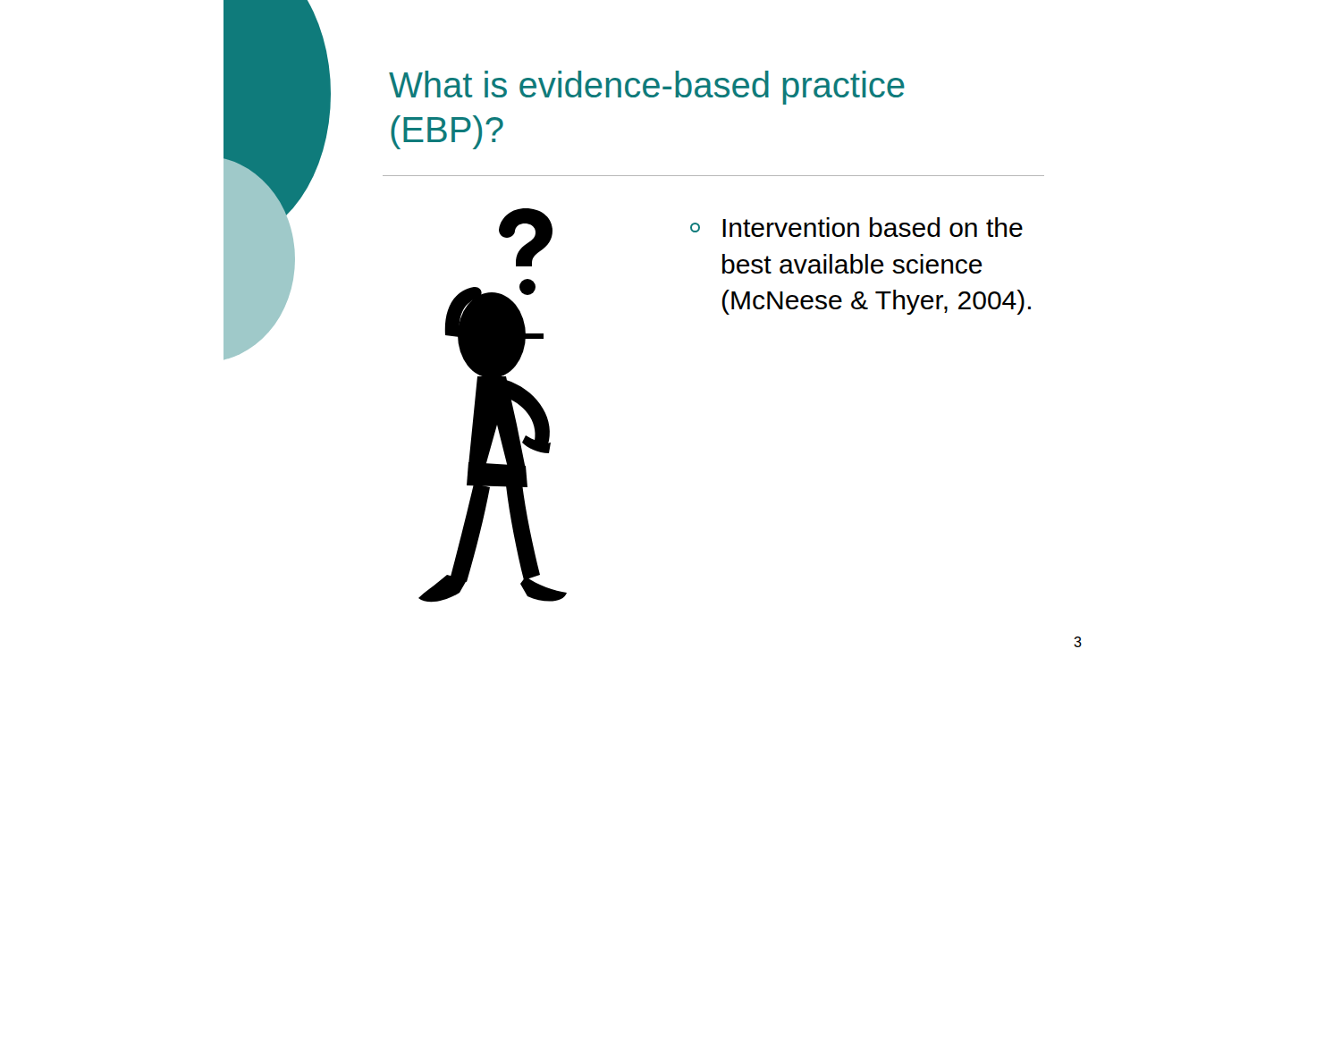What is evidence-based practice (EBP)?
Intervention based on the best available science (McNeese & Thyer, 2004).
3